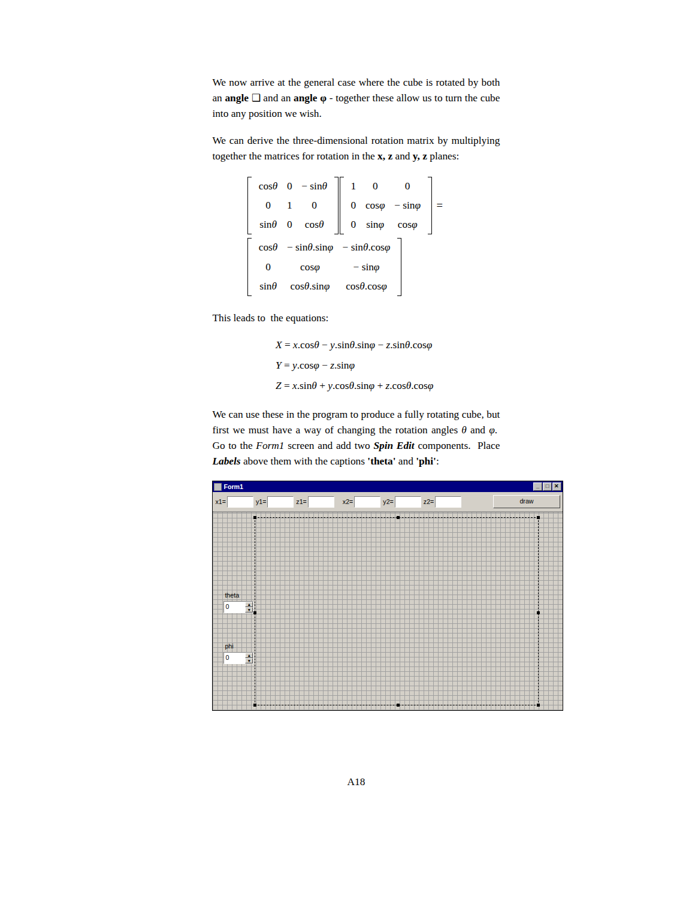We now arrive at the general case where the cube is rotated by both an angle ❑ and an angle φ - together these allow us to turn the cube into any position we wish.
We can derive the three-dimensional rotation matrix by multiplying together the matrices for rotation in the x, z and y, z planes:
| cos θ | 0 | − sin θ |
| 0 | 1 | 0 |
| sin θ | 0 | cos θ |
| 1 | 0 | 0 |
| 0 | cos φ | − sin φ |
| 0 | sin φ | cos φ |
=
| cos θ | − sin θ .sin φ | − sin θ .cos φ |
| 0 | cos φ | − sin φ |
| sin θ | cos θ .sin φ | cos θ .cos φ |
This leads to the equations:
X = x.cosθ − y.sinθ.sinφ − z.sinθ.cosφ
Y = y.cosφ − z.sinφ
Z = x.sinθ + y.cosθ.sinφ + z.cosθ.cosφ
We can use these in the program to produce a fully rotating cube, but first we must have a way of changing the rotation angles θ and φ. Go to the Form1 screen and add two Spin Edit components. Place Labels above them with the captions 'theta' and 'phi':
Form1
_
□
✕
x1=
y1=
z1=
x2=
y2=
z2=
draw
theta
0
▲
▼
phi
0
▲
▼
A18